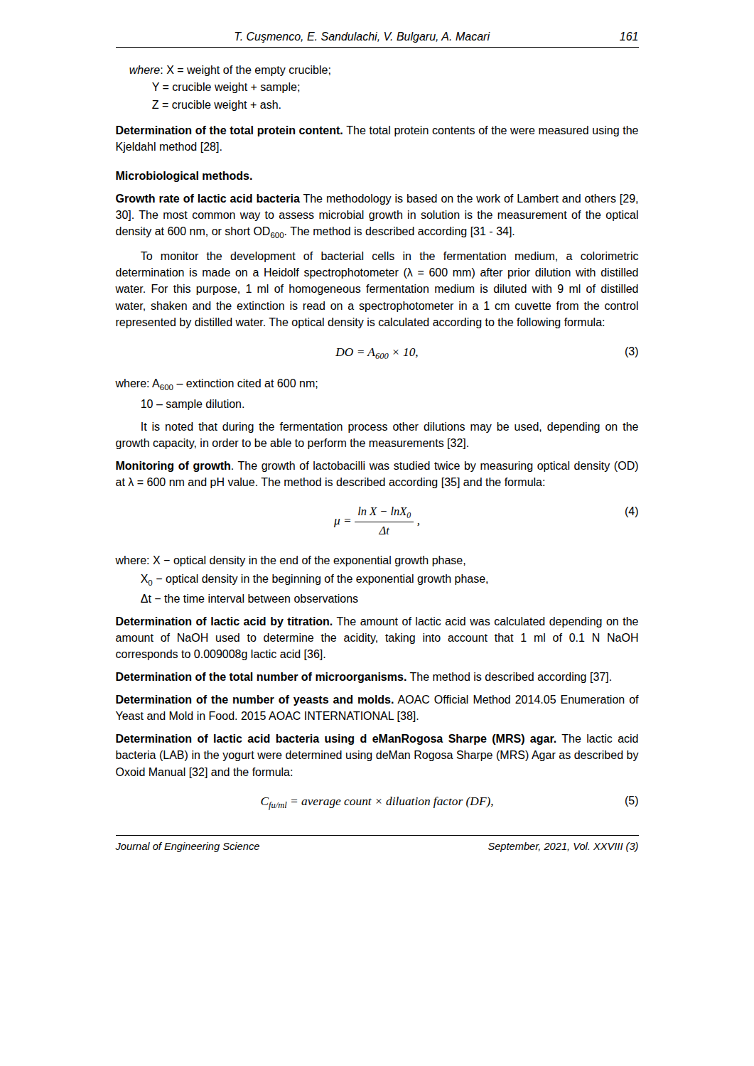T. Cuşmenco, E. Sandulachi, V. Bulgaru, A. Macari
161
where: X = weight of the empty crucible;
Y = crucible weight + sample;
Z = crucible weight + ash.
Determination of the total protein content. The total protein contents of the were measured using the Kjeldahl method [28].
Microbiological methods.
Growth rate of lactic acid bacteria The methodology is based on the work of Lambert and others [29, 30]. The most common way to assess microbial growth in solution is the measurement of the optical density at 600 nm, or short OD600. The method is described according [31 - 34].
To monitor the development of bacterial cells in the fermentation medium, a colorimetric determination is made on a Heidolf spectrophotometer (λ = 600 mm) after prior dilution with distilled water. For this purpose, 1 ml of homogeneous fermentation medium is diluted with 9 ml of distilled water, shaken and the extinction is read on a spectrophotometer in a 1 cm cuvette from the control represented by distilled water. The optical density is calculated according to the following formula:
DO = A600 × 10, (3)
where: A600 – extinction cited at 600 nm;
10 – sample dilution.
It is noted that during the fermentation process other dilutions may be used, depending on the growth capacity, in order to be able to perform the measurements [32].
Monitoring of growth. The growth of lactobacilli was studied twice by measuring optical density (OD) at λ = 600 nm and pH value. The method is described according [35] and the formula:
μ = ln X − lnX0 Δt , (4)
where: X − optical density in the end of the exponential growth phase,
X0 − optical density in the beginning of the exponential growth phase,
Δt − the time interval between observations
Determination of lactic acid by titration. The amount of lactic acid was calculated depending on the amount of NaOH used to determine the acidity, taking into account that 1 ml of 0.1 N NaOH corresponds to 0.009008g lactic acid [36].
Determination of the total number of microorganisms. The method is described according [37].
Determination of the number of yeasts and molds. AOAC Official Method 2014.05 Enumeration of Yeast and Mold in Food. 2015 AOAC INTERNATIONAL [38].
Determination of lactic acid bacteria using d eManRogosa Sharpe (MRS) agar. The lactic acid bacteria (LAB) in the yogurt were determined using deMan Rogosa Sharpe (MRS) Agar as described by Oxoid Manual [32] and the formula:
Cfu/ml = average count × diluation factor (DF), (5)
Journal of Engineering Science September, 2021, Vol. XXVIII (3)